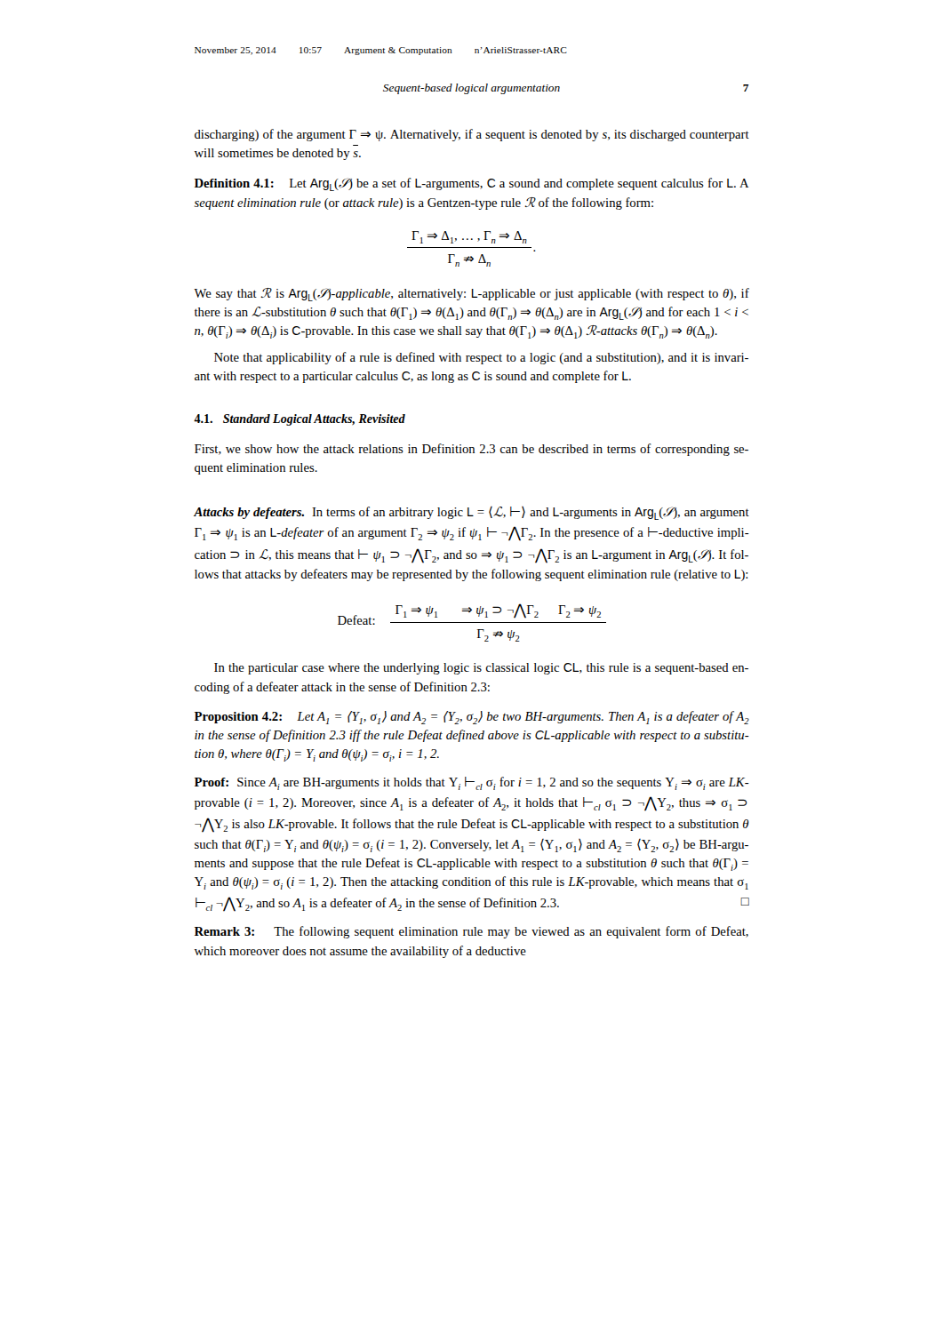November 25, 201410:57 Argument & Computation n’ArieliStrasser-tARC
Sequent-based logical argumentation 7
discharging) of the argument Γ ⇒ ψ. Alternatively, if a sequent is denoted by s, its discharged counterpart will sometimes be denoted by s.
Definition 4.1: Let ArgL(𝒮) be a set of L-arguments, C a sound and complete sequent calculus for L. A sequent elimination rule (or attack rule) is a Gentzen-type rule ℛ of the following form:
Γ1 ⇒ Δ1, … , Γn ⇒ Δn Γn ⇏ Δn .
We say that ℛ is ArgL(𝒮)-applicable, alternatively: L-applicable or just applicable (with respect to θ), if there is an ℒ-substitution θ such that θ(Γ1) ⇒ θ(Δ1) and θ(Γn) ⇒ θ(Δn) are in ArgL(𝒮) and for each 1 < i < n, θ(Γi) ⇒ θ(Δi) is C-provable. In this case we shall say that θ(Γ1) ⇒ θ(Δ1) ℛ-attacks θ(Γn) ⇒ θ(Δn).
Note that applicability of a rule is defined with respect to a logic (and a substitution), and it is invariant with respect to a particular calculus C, as long as C is sound and complete for L.
4.1. Standard Logical Attacks, Revisited
First, we show how the attack relations in Definition 2.3 can be described in terms of corresponding sequent elimination rules.
Attacks by defeaters. In terms of an arbitrary logic L = ⟨ℒ, ⊢⟩ and L-arguments in ArgL(𝒮), an argument Γ1 ⇒ ψ1 is an L-defeater of an argument Γ2 ⇒ ψ2 if ψ1 ⊢ ¬⋀Γ2. In the presence of a ⊢-deductive implication ⊃ in ℒ, this means that ⊢ ψ1 ⊃ ¬⋀Γ2, and so ⇒ ψ1 ⊃ ¬⋀Γ2 is an L-argument in ArgL(𝒮). It follows that attacks by defeaters may be represented by the following sequent elimination rule (relative to L):
Defeat: Γ1 ⇒ ψ1 ⇒ ψ1 ⊃ ¬⋀Γ2 Γ2 ⇒ ψ2 Γ2 ⇏ ψ2
In the particular case where the underlying logic is classical logic CL, this rule is a sequent-based encoding of a defeater attack in the sense of Definition 2.3:
Proposition 4.2: Let A1 = ⟨Υ1, σ1⟩ and A2 = ⟨Υ2, σ2⟩ be two BH-arguments. Then A1 is a defeater of A2 in the sense of Definition 2.3 iff the rule Defeat defined above is CL-applicable with respect to a substitution θ, where θ(Γi) = Υi and θ(ψi) = σi, i = 1, 2.
Proof: Since Ai are BH-arguments it holds that Υi ⊢cl σi for i = 1, 2 and so the sequents Υi ⇒ σi are LK-provable (i = 1, 2). Moreover, since A1 is a defeater of A2, it holds that ⊢cl σ1 ⊃ ¬⋀Υ2, thus ⇒ σ1 ⊃ ¬⋀Υ2 is also LK-provable. It follows that the rule Defeat is CL-applicable with respect to a substitution θ such that θ(Γi) = Υi and θ(ψi) = σi (i = 1, 2). Conversely, let A1 = ⟨Υ1, σ1⟩ and A2 = ⟨Υ2, σ2⟩ be BH-arguments and suppose that the rule Defeat is CL-applicable with respect to a substitution θ such that θ(Γi) = Υi and θ(ψi) = σi (i = 1, 2). Then the attacking condition of this rule is LK-provable, which means that σ1 ⊢cl ¬⋀Υ2, and so A1 is a defeater of A2 in the sense of Definition 2.3.□
Remark 3: The following sequent elimination rule may be viewed as an equivalent form of Defeat, which moreover does not assume the availability of a deductive